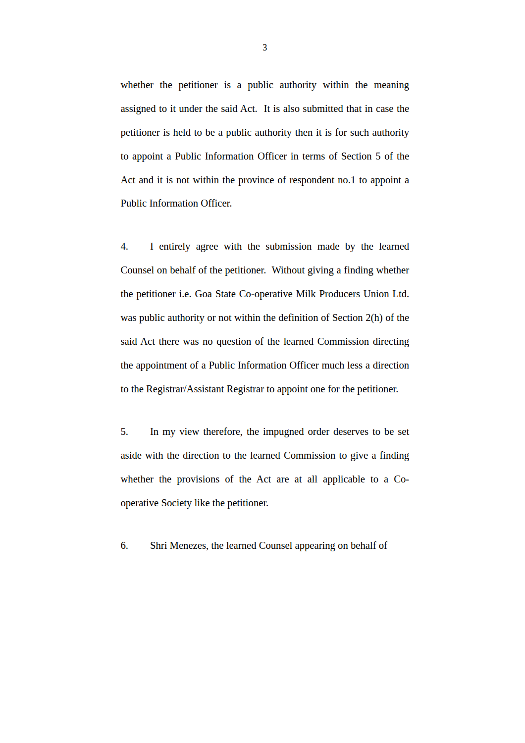3
whether the petitioner is a public authority within the meaning assigned to it under the said Act. It is also submitted that in case the petitioner is held to be a public authority then it is for such authority to appoint a Public Information Officer in terms of Section 5 of the Act and it is not within the province of respondent no.1 to appoint a Public Information Officer.
4. I entirely agree with the submission made by the learned Counsel on behalf of the petitioner. Without giving a finding whether the petitioner i.e. Goa State Co-operative Milk Producers Union Ltd. was public authority or not within the definition of Section 2(h) of the said Act there was no question of the learned Commission directing the appointment of a Public Information Officer much less a direction to the Registrar/Assistant Registrar to appoint one for the petitioner.
5. In my view therefore, the impugned order deserves to be set aside with the direction to the learned Commission to give a finding whether the provisions of the Act are at all applicable to a Co-operative Society like the petitioner.
6. Shri Menezes, the learned Counsel appearing on behalf of